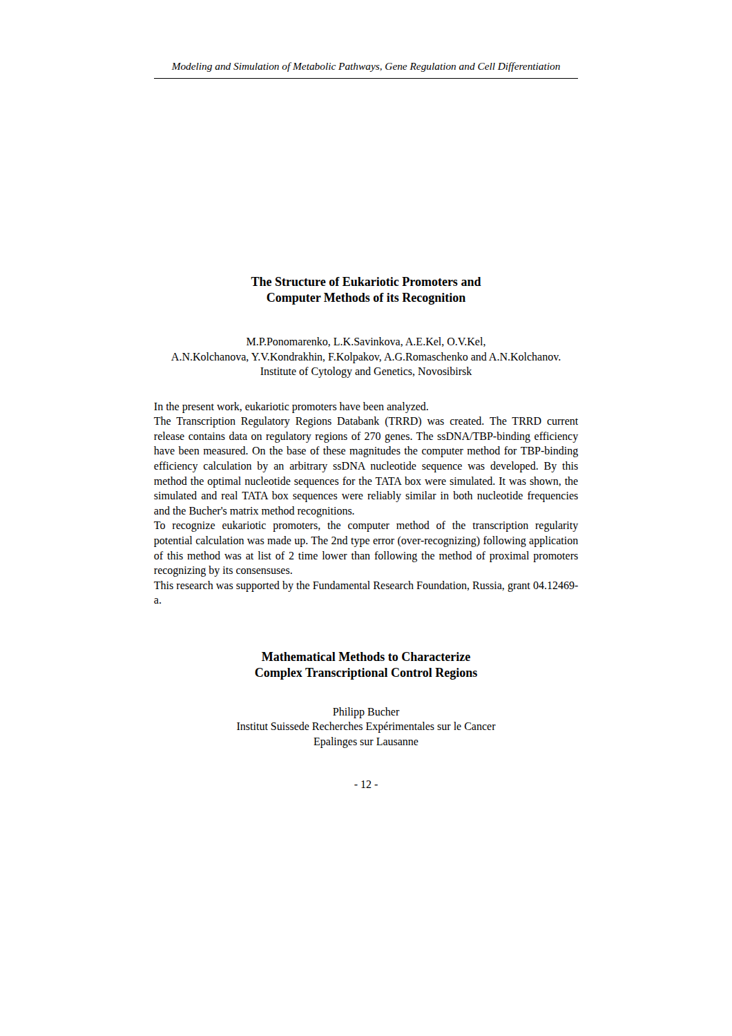Modeling and Simulation of Metabolic Pathways, Gene Regulation and Cell Differentiation
The Structure of Eukariotic Promoters and
Computer Methods of its Recognition
M.P.Ponomarenko, L.K.Savinkova, A.E.Kel, O.V.Kel,
A.N.Kolchanova, Y.V.Kondrakhin, F.Kolpakov, A.G.Romaschenko and A.N.Kolchanov.
Institute of Cytology and Genetics, Novosibirsk
In the present work, eukariotic promoters have been analyzed.
The Transcription Regulatory Regions Databank (TRRD) was created. The TRRD current release contains data on regulatory regions of 270 genes. The ssDNA/TBP-binding efficiency have been measured. On the base of these magnitudes the computer method for TBP-binding efficiency calculation by an arbitrary ssDNA nucleotide sequence was developed. By this method the optimal nucleotide sequences for the TATA box were simulated. It was shown, the simulated and real TATA box sequences were reliably similar in both nucleotide frequencies and the Bucher's matrix method recognitions.
To recognize eukariotic promoters, the computer method of the transcription regularity potential calculation was made up. The 2nd type error (over-recognizing) following application of this method was at list of 2 time lower than following the method of proximal promoters recognizing by its consensuses.
This research was supported by the Fundamental Research Foundation, Russia, grant 04.12469-a.
Mathematical Methods to Characterize
Complex Transcriptional Control Regions
Philipp Bucher
Institut Suissede Recherches Expérimentales sur le Cancer
Epalinges sur Lausanne
- 12 -